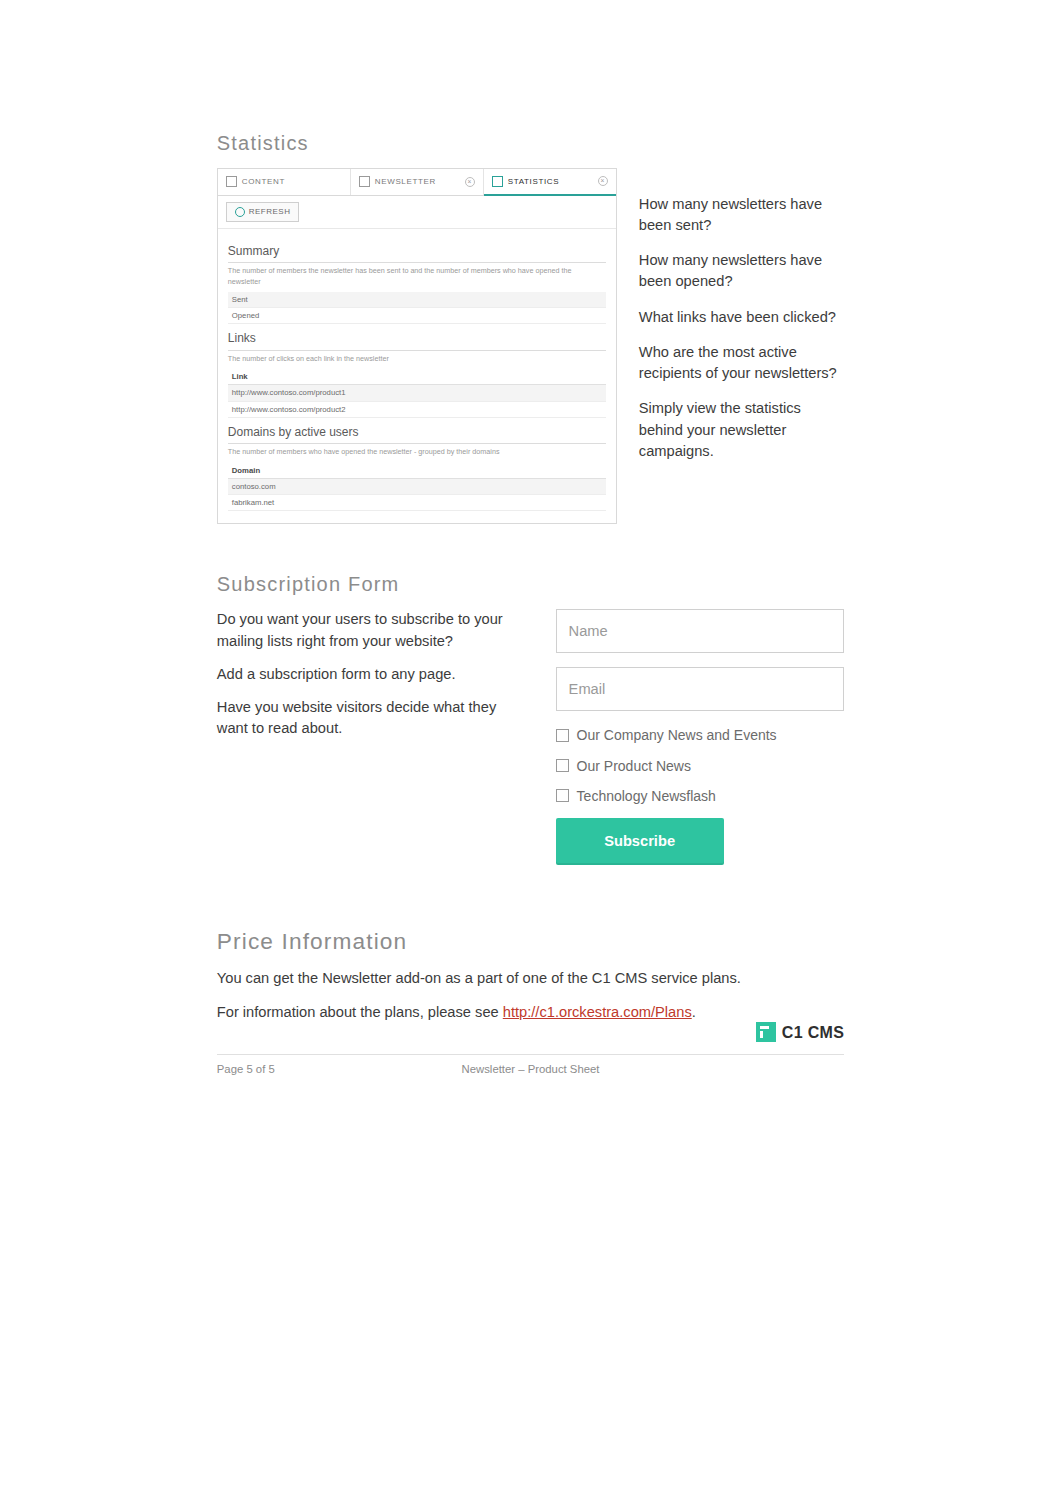Statistics
CONTENT
NEWSLETTER×
STATISTICS×
REFRESH
Summary
The number of members the newsletter has been sent to and the number of members who have opened the newsletter
| Sent | |
| Opened | |
Links
The number of clicks on each link in the newsletter
| Link | |
| --- | --- |
| http://www.contoso.com/product1 | |
| http://www.contoso.com/product2 | |
Domains by active users
The number of members who have opened the newsletter - grouped by their domains
| Domain | |
| --- | --- |
| contoso.com | |
| fabrikam.net | |
How many newsletters have been sent?
How many newsletters have been opened?
What links have been clicked?
Who are the most active recipients of your newsletters?
Simply view the statistics behind your newsletter campaigns.
Subscription Form
Do you want your users to subscribe to your mailing lists right from your website?
Add a subscription form to any page.
Have you website visitors decide what they want to read about.
Name
Email
Our Company News and Events
Our Product News
Technology Newsflash
Subscribe
Price Information
You can get the Newsletter add-on as a part of one of the C1 CMS service plans.
For information about the plans, please see http://c1.orckestra.com/Plans.
C1 CMS
Page 5 of 5
Newsletter – Product Sheet